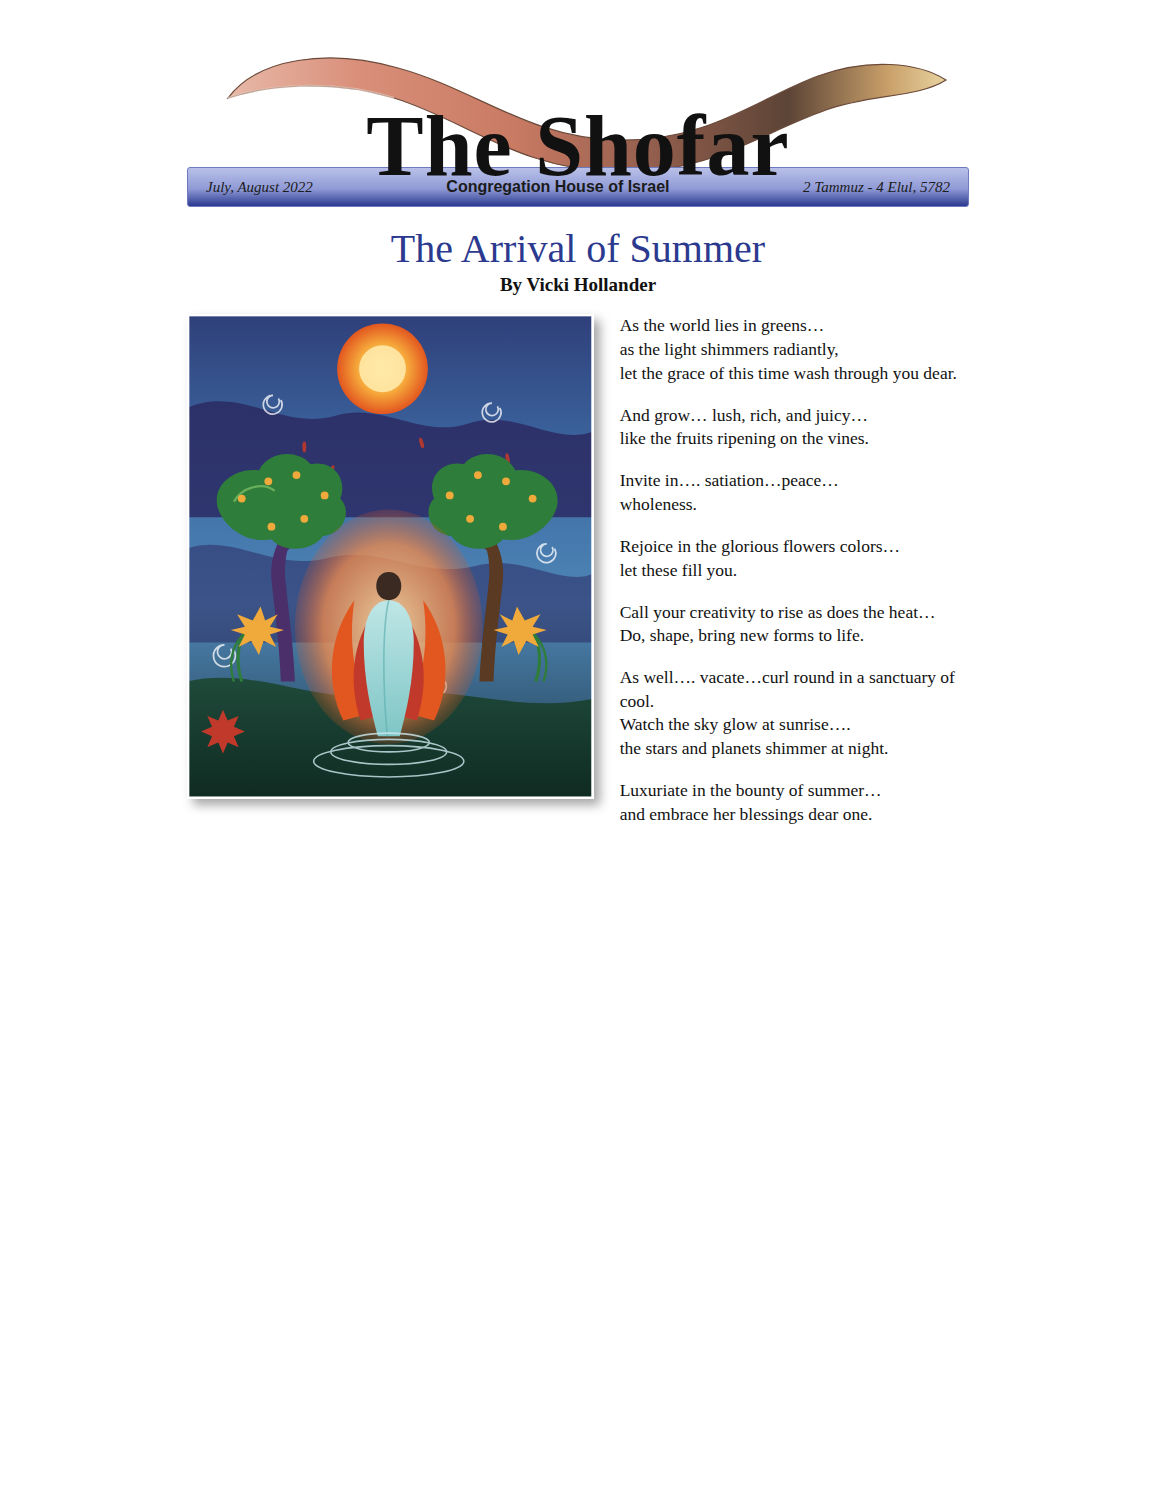The Shofar
July, August 2022 Congregation House of Israel 2 Tammuz - 4 Elul, 5782
The Arrival of Summer
By Vicki Hollander
As the world lies in greens…
as the light shimmers radiantly,
let the grace of this time wash through you dear.
And grow… lush, rich, and juicy…
like the fruits ripening on the vines.
Invite in…. satiation…peace…
wholeness.
Rejoice in the glorious flowers colors…
let these fill you.
Call your creativity to rise as does the heat…
Do, shape, bring new forms to life.
As well…. vacate…curl round in a sanctuary of cool.
Watch the sky glow at sunrise….
the stars and planets shimmer at night.
Luxuriate in the bounty of summer…
and embrace her blessings dear one.